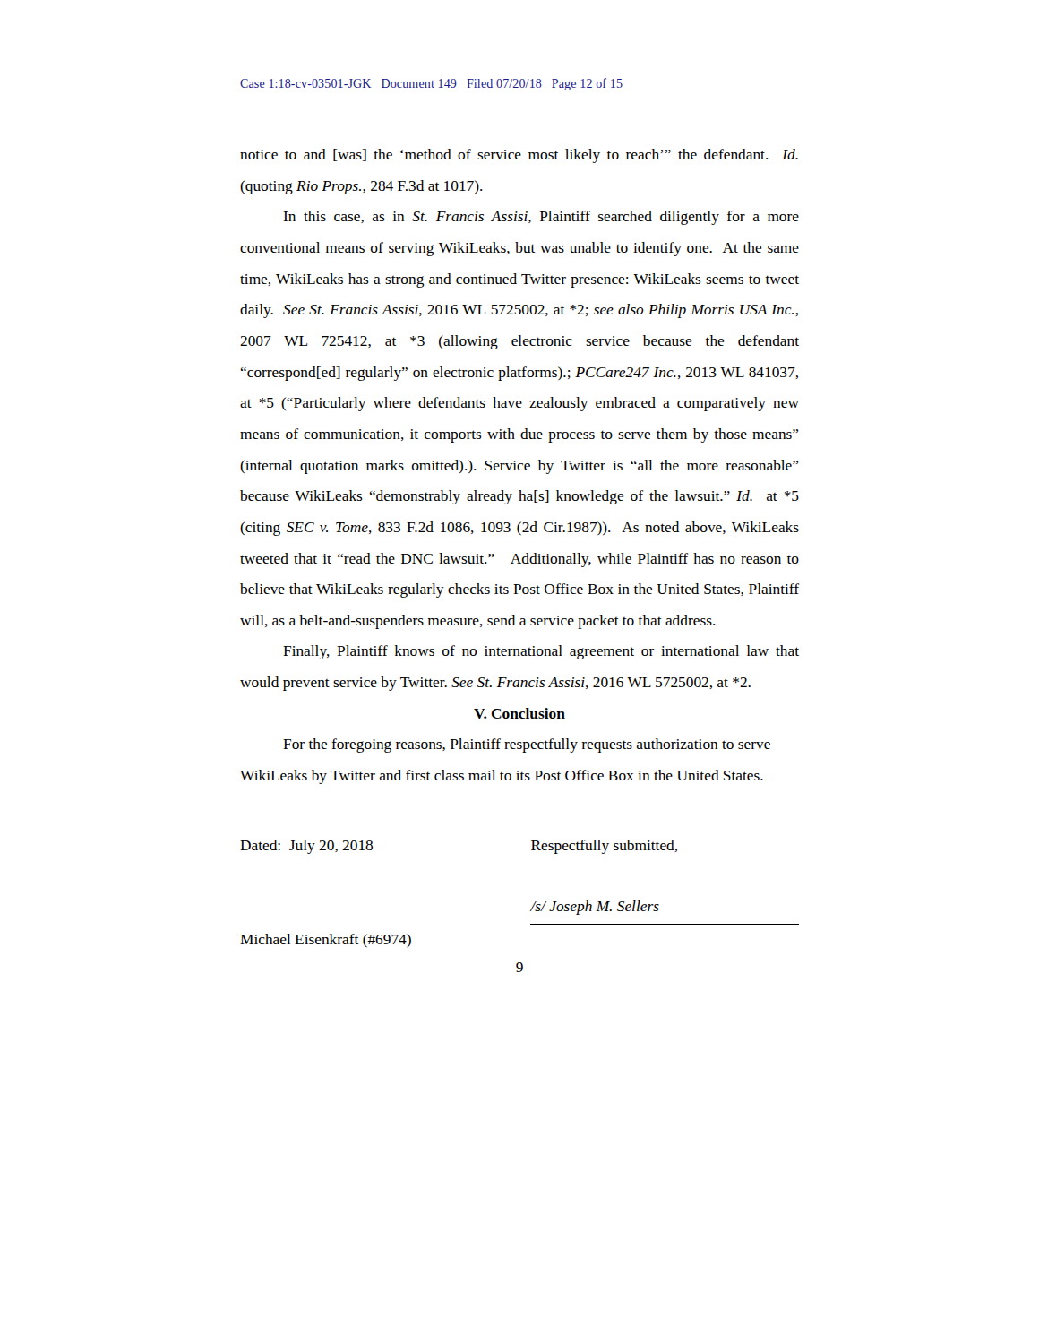Case 1:18-cv-03501-JGK Document 149 Filed 07/20/18 Page 12 of 15
notice to and [was] the ‘method of service most likely to reach’” the defendant. Id. (quoting Rio Props., 284 F.3d at 1017).
In this case, as in St. Francis Assisi, Plaintiff searched diligently for a more conventional means of serving WikiLeaks, but was unable to identify one. At the same time, WikiLeaks has a strong and continued Twitter presence: WikiLeaks seems to tweet daily. See St. Francis Assisi, 2016 WL 5725002, at *2; see also Philip Morris USA Inc., 2007 WL 725412, at *3 (allowing electronic service because the defendant “correspond[ed] regularly” on electronic platforms).; PCCare247 Inc., 2013 WL 841037, at *5 (“Particularly where defendants have zealously embraced a comparatively new means of communication, it comports with due process to serve them by those means” (internal quotation marks omitted).). Service by Twitter is “all the more reasonable” because WikiLeaks “demonstrably already ha[s] knowledge of the lawsuit.” Id. at *5 (citing SEC v. Tome, 833 F.2d 1086, 1093 (2d Cir.1987)). As noted above, WikiLeaks tweeted that it “read the DNC lawsuit.” Additionally, while Plaintiff has no reason to believe that WikiLeaks regularly checks its Post Office Box in the United States, Plaintiff will, as a belt-and-suspenders measure, send a service packet to that address.
Finally, Plaintiff knows of no international agreement or international law that would prevent service by Twitter. See St. Francis Assisi, 2016 WL 5725002, at *2.
V. Conclusion
For the foregoing reasons, Plaintiff respectfully requests authorization to serve
WikiLeaks by Twitter and first class mail to its Post Office Box in the United States.
Dated: July 20, 2018
Respectfully submitted,
/s/ Joseph M. Sellers
Michael Eisenkraft (#6974)
9